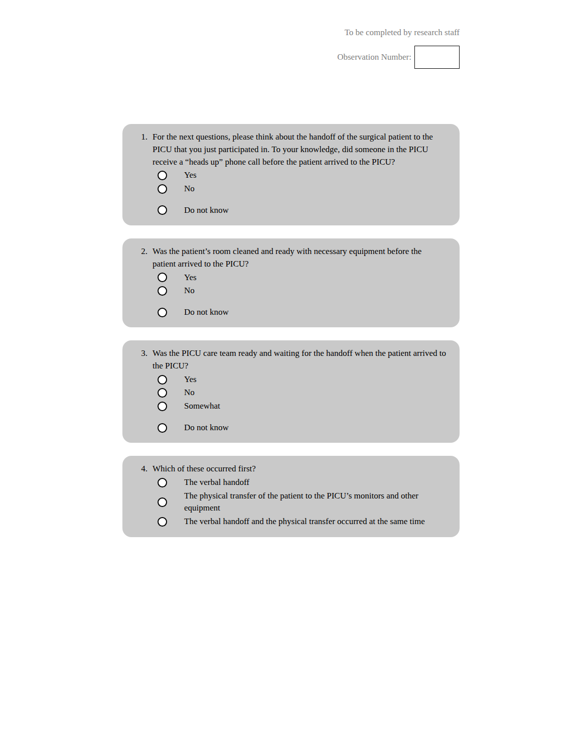To be completed by research staff
Observation Number:
1.
For the next questions, please think about the handoff of the surgical patient to the PICU that you just participated in. To your knowledge, did someone in the PICU receive a “heads up” phone call before the patient arrived to the PICU?
Yes
No
Do not know
2.
Was the patient’s room cleaned and ready with necessary equipment before the patient arrived to the PICU?
Yes
No
Do not know
3.
Was the PICU care team ready and waiting for the handoff when the patient arrived to the PICU?
Yes
No
Somewhat
Do not know
4.
Which of these occurred first?
The verbal handoff
The physical transfer of the patient to the PICU’s monitors and other equipment
The verbal handoff and the physical transfer occurred at the same time